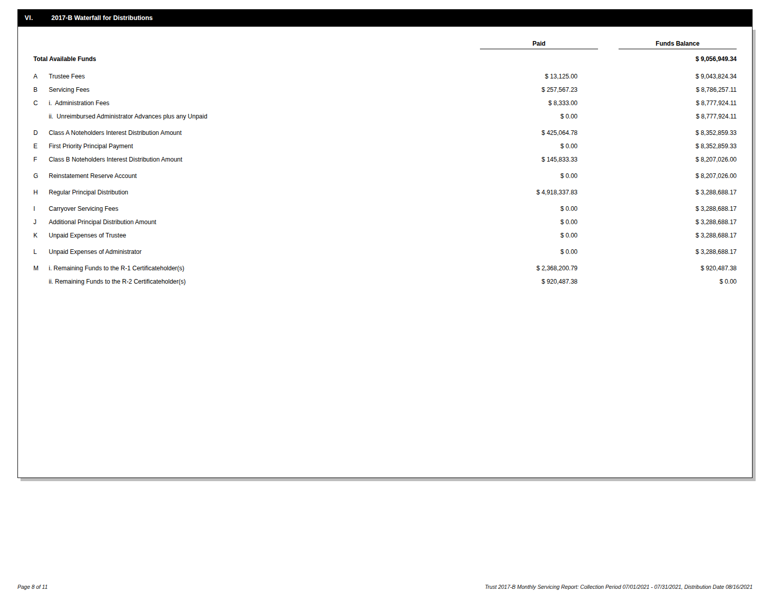VI.
2017-B Waterfall for Distributions
| | | Paid | | Funds Balance |
| --- | --- | --- | --- | --- |
| Total Available Funds | | | $ 9,056,949.34 |
| A | Trustee Fees | $ 13,125.00 | | $ 9,043,824.34 |
| B | Servicing Fees | $ 257,567.23 | | $ 8,786,257.11 |
| C | i. Administration Fees | $ 8,333.00 | | $ 8,777,924.11 |
| | ii. Unreimbursed Administrator Advances plus any Unpaid | $ 0.00 | | $ 8,777,924.11 |
| D | Class A Noteholders Interest Distribution Amount | $ 425,064.78 | | $ 8,352,859.33 |
| E | First Priority Principal Payment | $ 0.00 | | $ 8,352,859.33 |
| F | Class B Noteholders Interest Distribution Amount | $ 145,833.33 | | $ 8,207,026.00 |
| G | Reinstatement Reserve Account | $ 0.00 | | $ 8,207,026.00 |
| H | Regular Principal Distribution | $ 4,918,337.83 | | $ 3,288,688.17 |
| I | Carryover Servicing Fees | $ 0.00 | | $ 3,288,688.17 |
| J | Additional Principal Distribution Amount | $ 0.00 | | $ 3,288,688.17 |
| K | Unpaid Expenses of Trustee | $ 0.00 | | $ 3,288,688.17 |
| L | Unpaid Expenses of Administrator | $ 0.00 | | $ 3,288,688.17 |
| M | i. Remaining Funds to the R-1 Certificateholder(s) | $ 2,368,200.79 | | $ 920,487.38 |
| | ii. Remaining Funds to the R-2 Certificateholder(s) | $ 920,487.38 | | $ 0.00 |
Page 8 of 11
Trust 2017-B Monthly Servicing Report: Collection Period 07/01/2021 - 07/31/2021, Distribution Date 08/16/2021